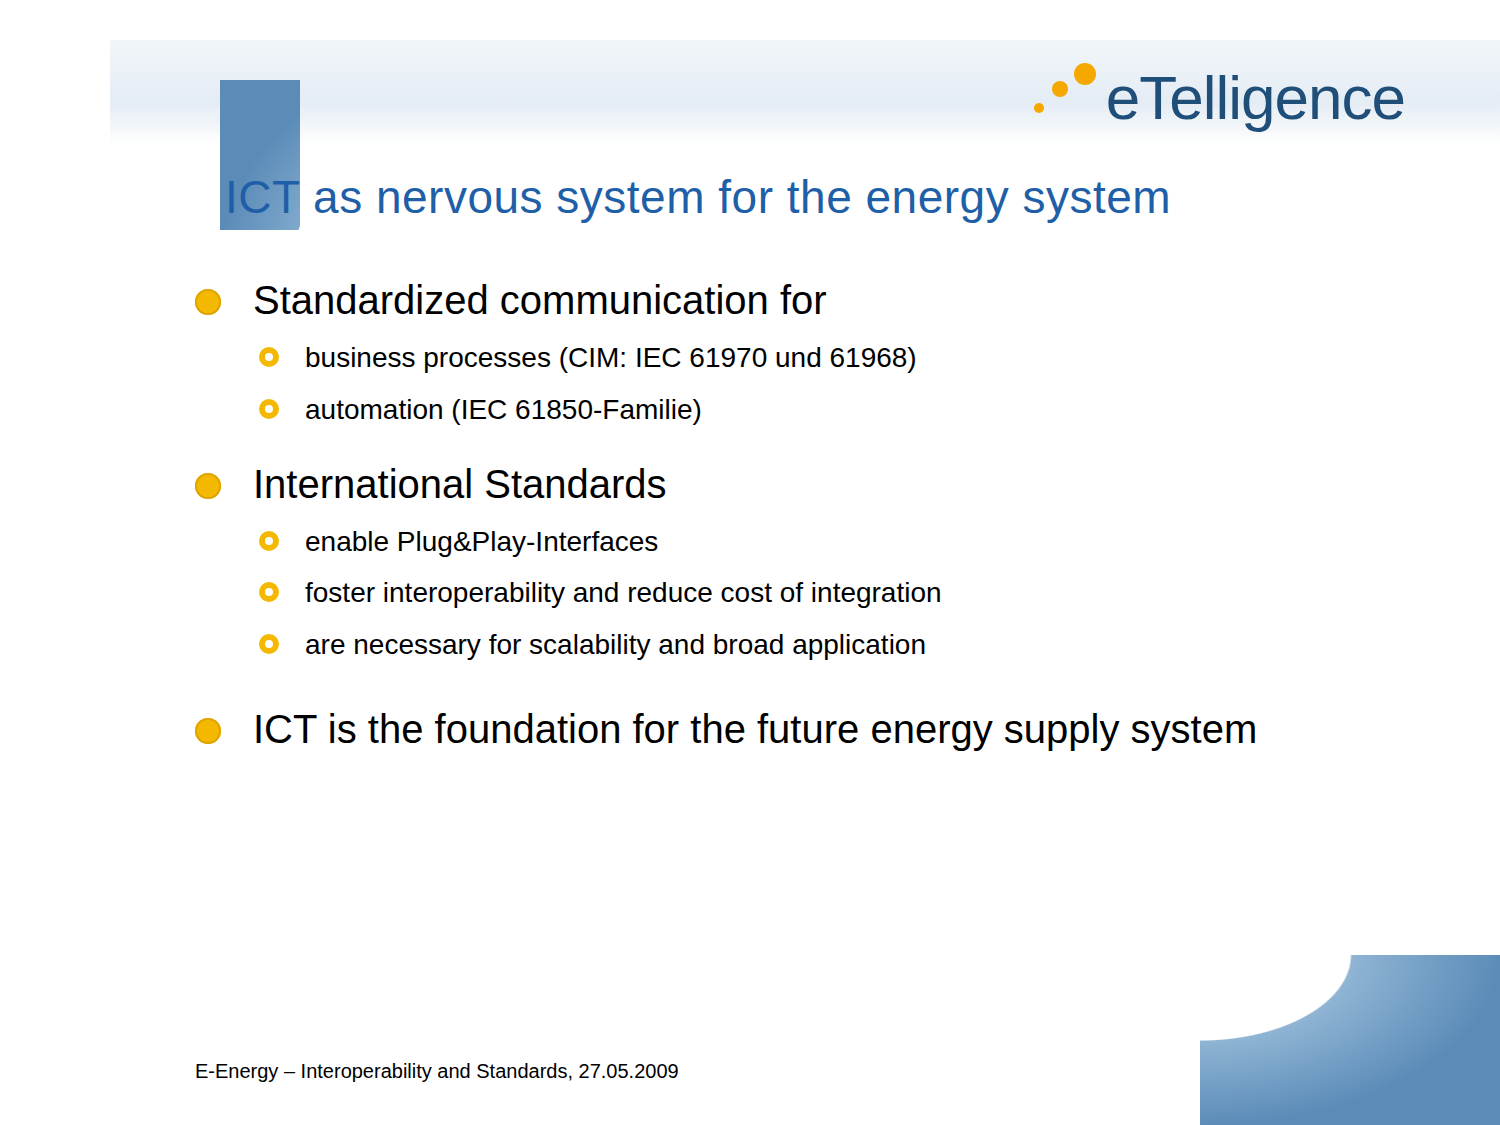eTelligence
ICT as nervous system for the energy system
Standardized communication for
business processes (CIM: IEC 61970 und 61968)
automation (IEC 61850-Familie)
International Standards
enable Plug&Play-Interfaces
foster interoperability and reduce cost of integration
are necessary for scalability and broad application
ICT is the foundation for the future energy supply system
E-Energy – Interoperability and Standards, 27.05.2009
3